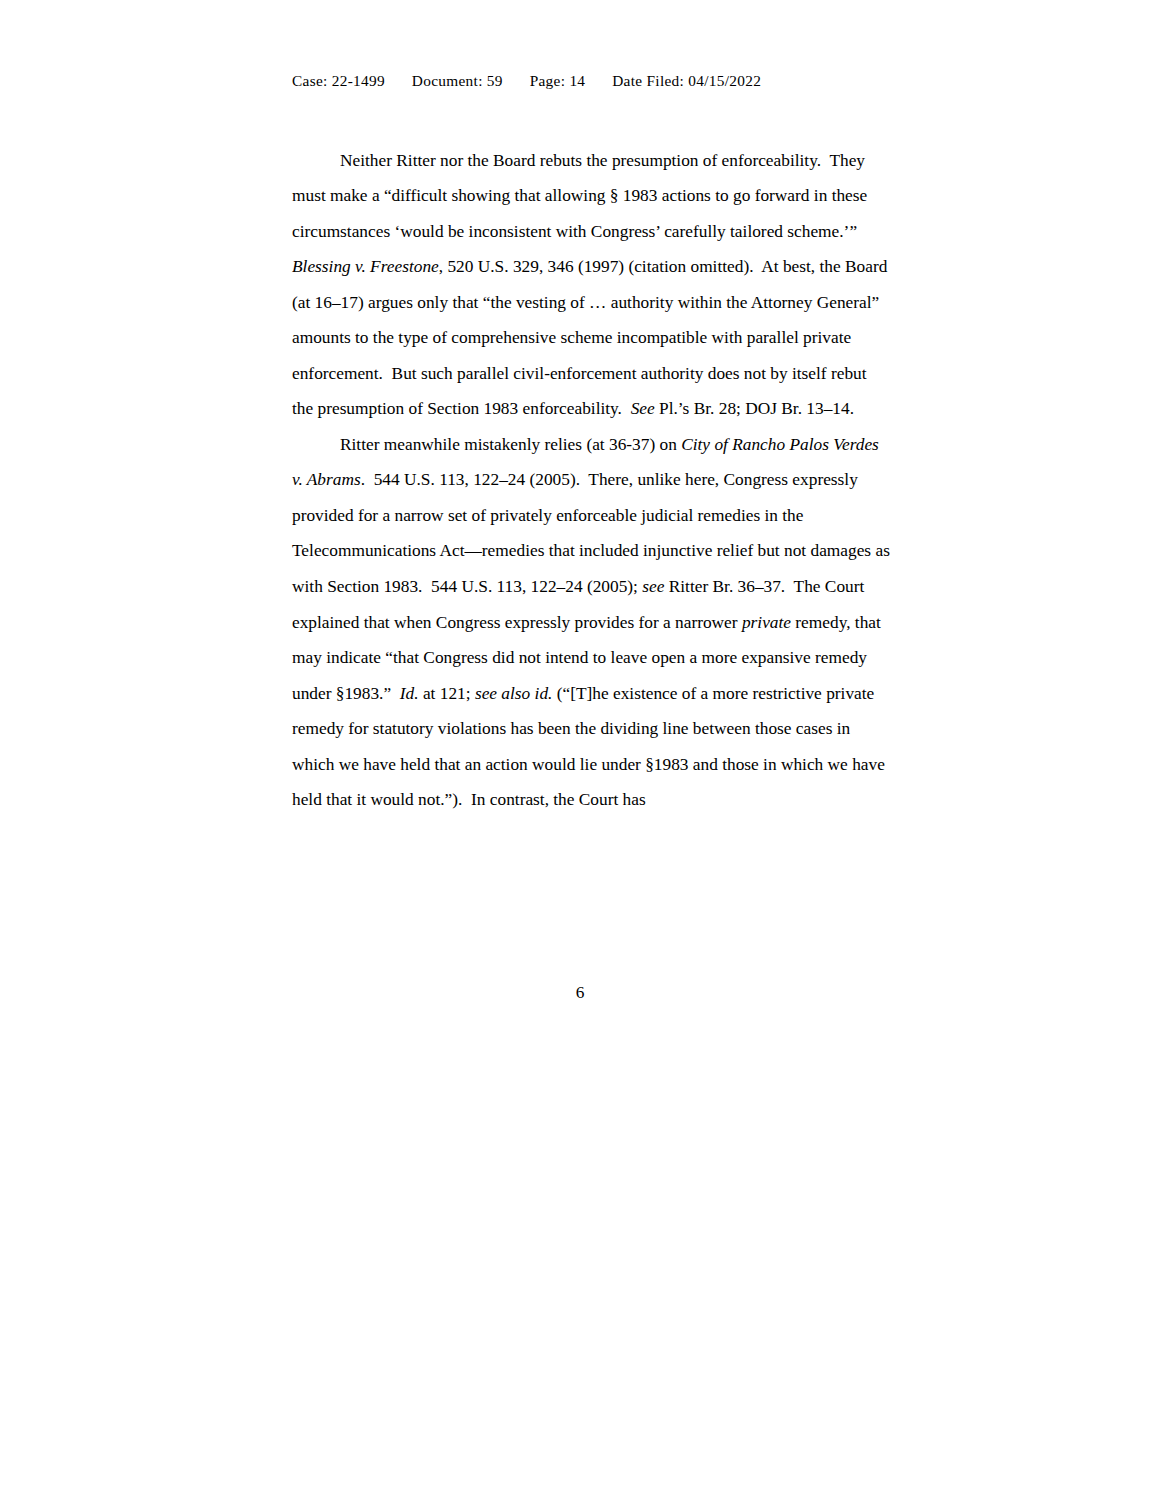Case: 22-1499 Document: 59 Page: 14 Date Filed: 04/15/2022
Neither Ritter nor the Board rebuts the presumption of enforceability. They must make a “difficult showing that allowing § 1983 actions to go forward in these circumstances ‘would be inconsistent with Congress’ carefully tailored scheme.’” Blessing v. Freestone, 520 U.S. 329, 346 (1997) (citation omitted). At best, the Board (at 16–17) argues only that “the vesting of … authority within the Attorney General” amounts to the type of comprehensive scheme incompatible with parallel private enforcement. But such parallel civil-enforcement authority does not by itself rebut the presumption of Section 1983 enforceability. See Pl.’s Br. 28; DOJ Br. 13–14.
Ritter meanwhile mistakenly relies (at 36-37) on City of Rancho Palos Verdes v. Abrams. 544 U.S. 113, 122–24 (2005). There, unlike here, Congress expressly provided for a narrow set of privately enforceable judicial remedies in the Telecommunications Act—remedies that included injunctive relief but not damages as with Section 1983. 544 U.S. 113, 122–24 (2005); see Ritter Br. 36–37. The Court explained that when Congress expressly provides for a narrower private remedy, that may indicate “that Congress did not intend to leave open a more expansive remedy under §1983.” Id. at 121; see also id. (“[T]he existence of a more restrictive private remedy for statutory violations has been the dividing line between those cases in which we have held that an action would lie under §1983 and those in which we have held that it would not.”). In contrast, the Court has
6